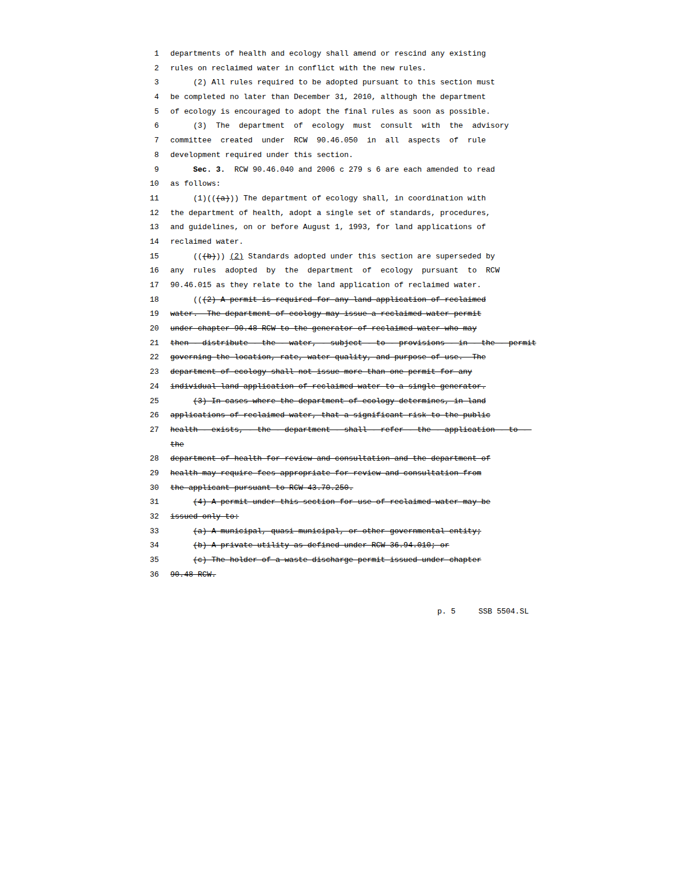1 departments of health and ecology shall amend or rescind any existing
2 rules on reclaimed water in conflict with the new rules.
3 (2) All rules required to be adopted pursuant to this section must
4 be completed no later than December 31, 2010, although the department
5 of ecology is encouraged to adopt the final rules as soon as possible.
6 (3) The department of ecology must consult with the advisory
7 committee created under RCW 90.46.050 in all aspects of rule
8 development required under this section.
9 Sec. 3. RCW 90.46.040 and 2006 c 279 s 6 are each amended to read
10 as follows:
11 (1)(((a))) The department of ecology shall, in coordination with
12 the department of health, adopt a single set of standards, procedures,
13 and guidelines, on or before August 1, 1993, for land applications of
14 reclaimed water.
15 (((b))) (2) Standards adopted under this section are superseded by
16 any rules adopted by the department of ecology pursuant to RCW
1790.46.015 as they relate to the land application of reclaimed water.
18 (((2) A permit is required for any land application of reclaimed
19 water. The department of ecology may issue a reclaimed water permit
20 under chapter 90.48 RCW to the generator of reclaimed water who may
21 then - distribute - the - water, - subject - to - provisions - in - the - permit
22 governing the location, rate, water quality, and purpose of use. The
23 department of ecology shall not issue more than one permit for any
24 individual land application of reclaimed water to a single generator.
25 (3) In cases where the department of ecology determines, in land
26 applications of reclaimed water, that a significant risk to the public
27 health - exists, - the - department - shall - refer - the - application - to - the
28 department of health for review and consultation and the department of
29 health may require fees appropriate for review and consultation from
30 the applicant pursuant to RCW 43.70.250.
31 (4) A permit under this section for use of reclaimed water may be
32 issued only to:
33 (a) A municipal, quasi-municipal, or other governmental entity;
34 (b) A private utility as defined under RCW 36.94.010; or
35 (c) The holder of a waste discharge permit issued under chapter
3690.48 RCW.
p. 5 SSB 5504.SL